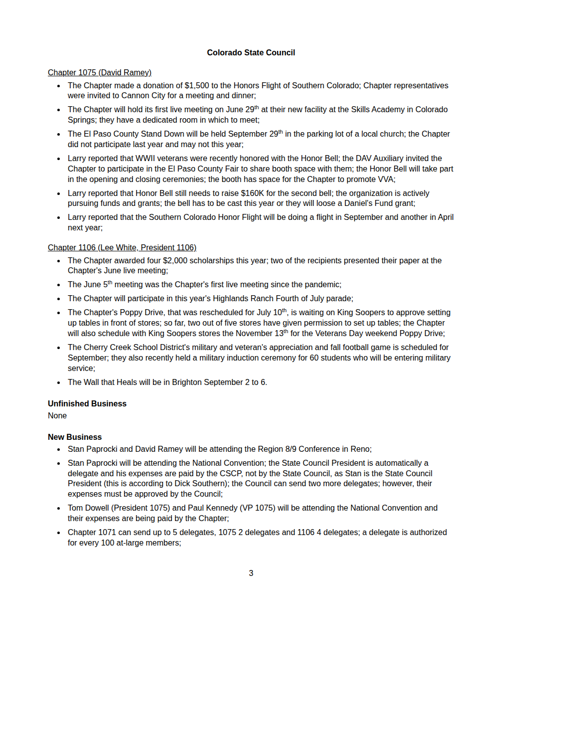Colorado State Council
Chapter 1075 (David Ramey)
The Chapter made a donation of $1,500 to the Honors Flight of Southern Colorado; Chapter representatives were invited to Cannon City for a meeting and dinner;
The Chapter will hold its first live meeting on June 29th at their new facility at the Skills Academy in Colorado Springs; they have a dedicated room in which to meet;
The El Paso County Stand Down will be held September 29th in the parking lot of a local church; the Chapter did not participate last year and may not this year;
Larry reported that WWII veterans were recently honored with the Honor Bell; the DAV Auxiliary invited the Chapter to participate in the El Paso County Fair to share booth space with them; the Honor Bell will take part in the opening and closing ceremonies; the booth has space for the Chapter to promote VVA;
Larry reported that Honor Bell still needs to raise $160K for the second bell; the organization is actively pursuing funds and grants; the bell has to be cast this year or they will loose a Daniel's Fund grant;
Larry reported that the Southern Colorado Honor Flight will be doing a flight in September and another in April next year;
Chapter 1106 (Lee White, President 1106)
The Chapter awarded four $2,000 scholarships this year; two of the recipients presented their paper at the Chapter's June live meeting;
The June 5th meeting was the Chapter's first live meeting since the pandemic;
The Chapter will participate in this year's Highlands Ranch Fourth of July parade;
The Chapter's Poppy Drive, that was rescheduled for July 10th, is waiting on King Soopers to approve setting up tables in front of stores; so far, two out of five stores have given permission to set up tables; the Chapter will also schedule with King Soopers stores the November 13th for the Veterans Day weekend Poppy Drive;
The Cherry Creek School District's military and veteran's appreciation and fall football game is scheduled for September; they also recently held a military induction ceremony for 60 students who will be entering military service;
The Wall that Heals will be in Brighton September 2 to 6.
Unfinished Business
None
New Business
Stan Paprocki and David Ramey will be attending the Region 8/9 Conference in Reno;
Stan Paprocki will be attending the National Convention; the State Council President is automatically a delegate and his expenses are paid by the CSCP, not by the State Council, as Stan is the State Council President (this is according to Dick Southern); the Council can send two more delegates; however, their expenses must be approved by the Council;
Tom Dowell (President 1075) and Paul Kennedy (VP 1075) will be attending the National Convention and their expenses are being paid by the Chapter;
Chapter 1071 can send up to 5 delegates, 1075 2 delegates and 1106 4 delegates; a delegate is authorized for every 100 at-large members;
3